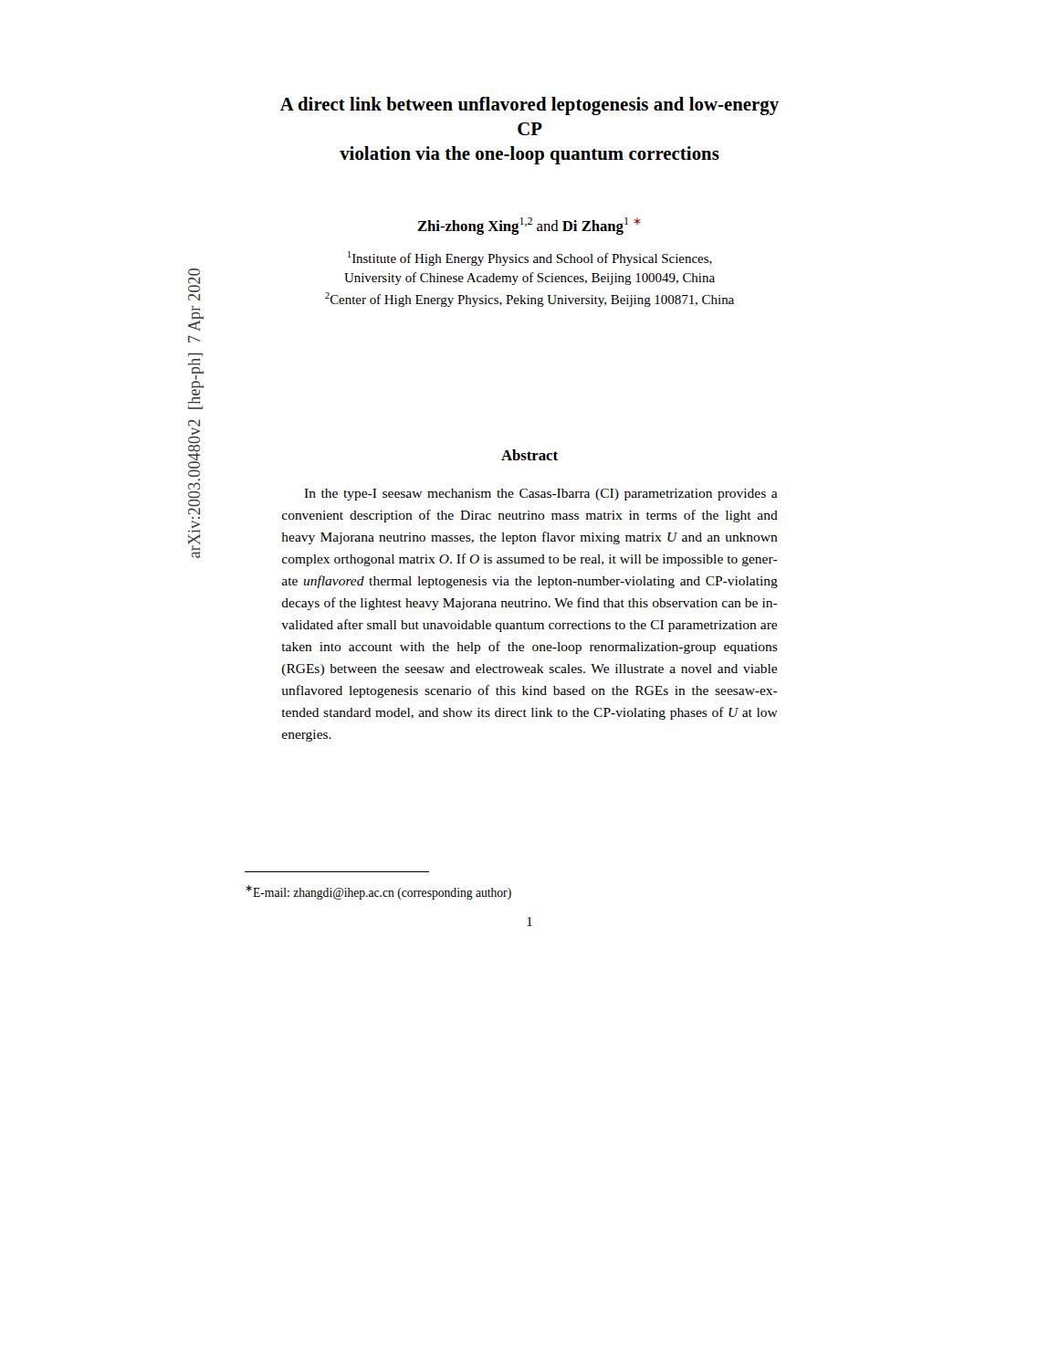arXiv:2003.00480v2 [hep-ph] 7 Apr 2020
A direct link between unflavored leptogenesis and low-energy CP
violation via the one-loop quantum corrections
Zhi-zhong Xing1,2 and Di Zhang1 ∗
1Institute of High Energy Physics and School of Physical Sciences,
University of Chinese Academy of Sciences, Beijing 100049, China
2Center of High Energy Physics, Peking University, Beijing 100871, China
Abstract
In the type-I seesaw mechanism the Casas-Ibarra (CI) parametrization provides a convenient description of the Dirac neutrino mass matrix in terms of the light and heavy Majorana neutrino masses, the lepton flavor mixing matrix U and an unknown complex orthogonal matrix O. If O is assumed to be real, it will be impossible to generate unflavored thermal leptogenesis via the lepton-number-violating and CP-violating decays of the lightest heavy Majorana neutrino. We find that this observation can be invalidated after small but unavoidable quantum corrections to the CI parametrization are taken into account with the help of the one-loop renormalization-group equations (RGEs) between the seesaw and electroweak scales. We illustrate a novel and viable unflavored leptogenesis scenario of this kind based on the RGEs in the seesaw-extended standard model, and show its direct link to the CP-violating phases of U at low energies.
∗E-mail: zhangdi@ihep.ac.cn (corresponding author)
1